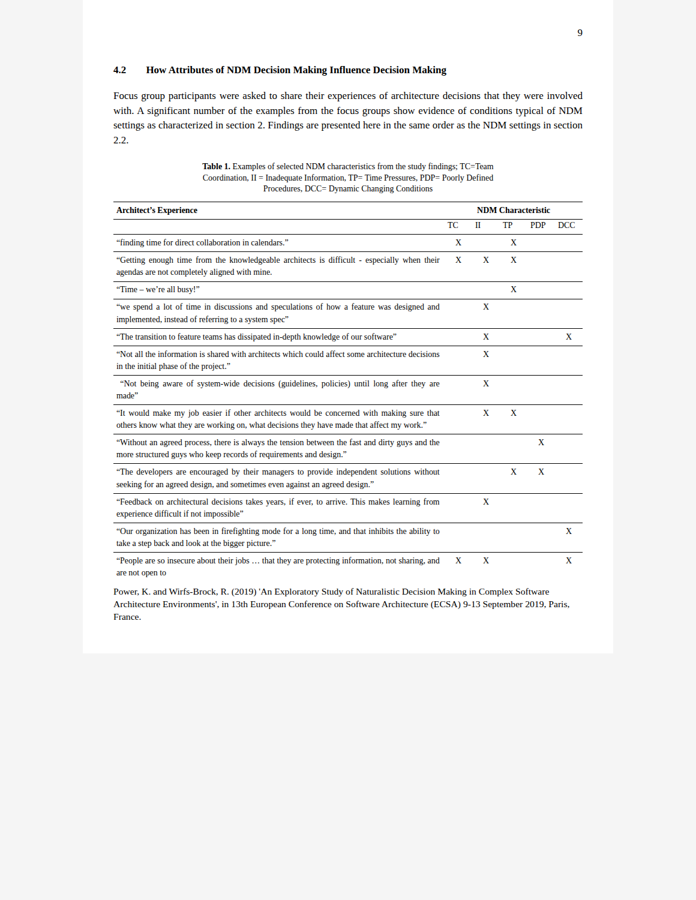9
4.2 How Attributes of NDM Decision Making Influence Decision Making
Focus group participants were asked to share their experiences of architecture decisions that they were involved with. A significant number of the examples from the focus groups show evidence of conditions typical of NDM settings as characterized in section 2. Findings are presented here in the same order as the NDM settings in section 2.2.
Table 1. Examples of selected NDM characteristics from the study findings; TC=Team Coordination, II = Inadequate Information, TP= Time Pressures, PDP= Poorly Defined Procedures, DCC= Dynamic Changing Conditions
| Architect’s Experience | NDM Characteristic |
| --- | --- |
| | TC | II | TP | PDP | DCC |
| “finding time for direct collaboration in calendars.” | X | | X | | |
| “Getting enough time from the knowledgeable architects is difficult - especially when their agendas are not completely aligned with mine. | X | X | X | | |
| “Time – we’re all busy!” | | | X | | |
| “we spend a lot of time in discussions and speculations of how a feature was designed and implemented, instead of referring to a system spec” | | X | | | |
| “The transition to feature teams has dissipated in-depth knowledge of our software” | | X | | | X |
| “Not all the information is shared with architects which could affect some architecture decisions in the initial phase of the project.” | | X | | | |
| “Not being aware of system-wide decisions (guidelines, policies) until long after they are made” | | X | | | |
| “It would make my job easier if other architects would be concerned with making sure that others know what they are working on, what decisions they have made that affect my work.” | | X | X | | |
| “Without an agreed process, there is always the tension between the fast and dirty guys and the more structured guys who keep records of requirements and design.” | | | | X | |
| “The developers are encouraged by their managers to provide independent solutions without seeking for an agreed design, and sometimes even against an agreed design.” | | | X | X | |
| “Feedback on architectural decisions takes years, if ever, to arrive. This makes learning from experience difficult if not impossible” | | X | | | |
| “Our organization has been in firefighting mode for a long time, and that inhibits the ability to take a step back and look at the bigger picture.” | | | | | X |
| “People are so insecure about their jobs … that they are protecting information, not sharing, and are not open to | X | X | | | X |
Power, K. and Wirfs-Brock, R. (2019) 'An Exploratory Study of Naturalistic Decision Making in Complex Software Architecture Environments', in 13th European Conference on Software Architecture (ECSA) 9-13 September 2019, Paris, France.